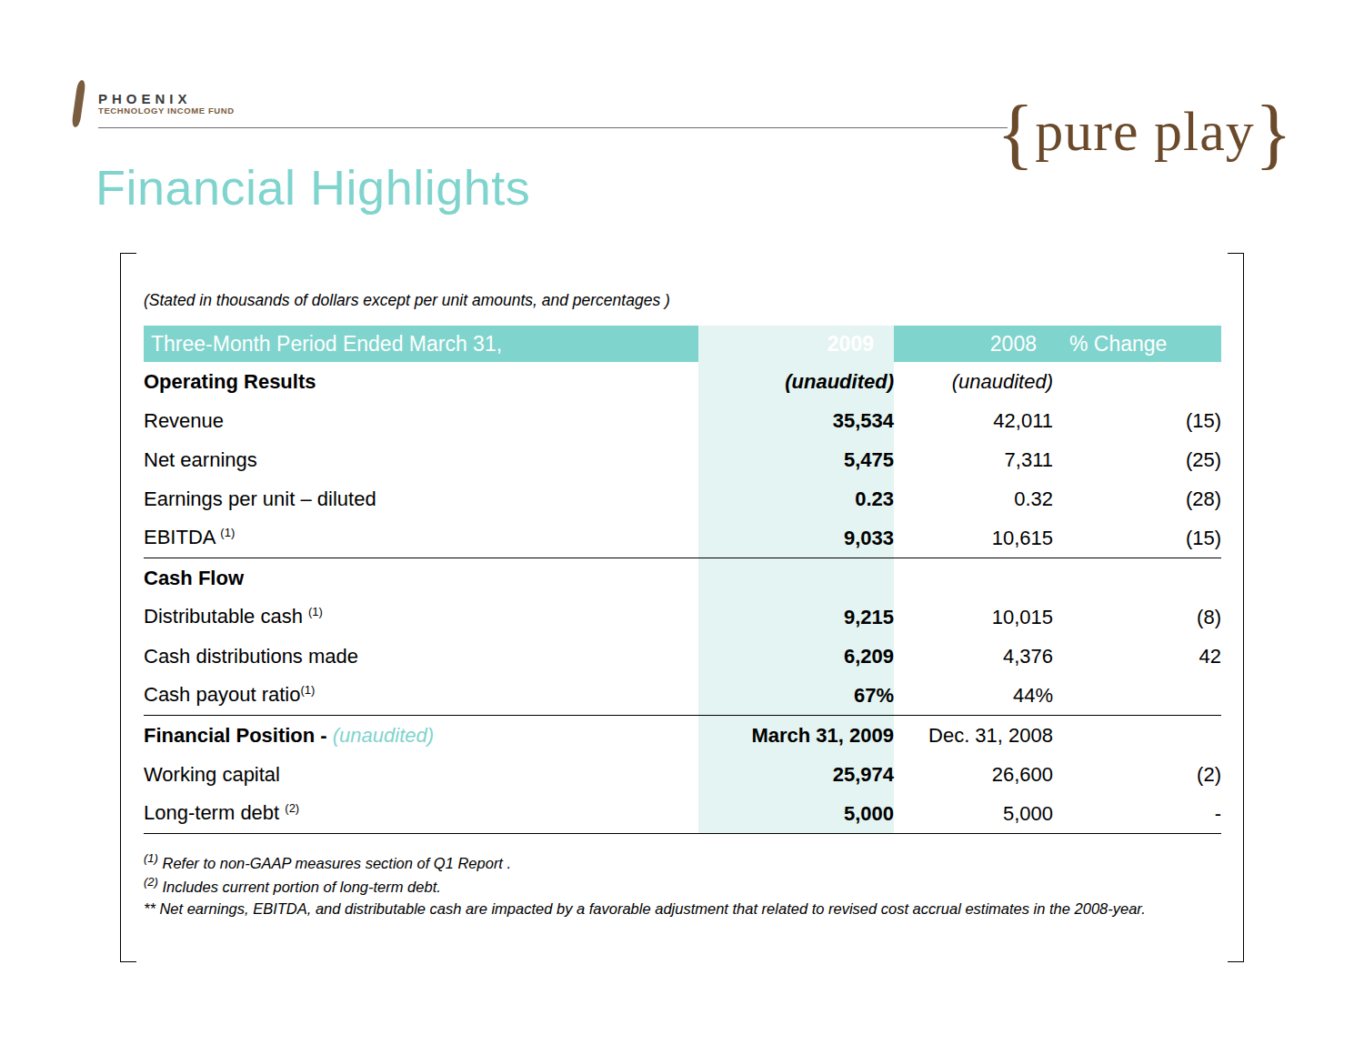PHOENIX
TECHNOLOGY INCOME FUND
{pure play}
Financial Highlights
(Stated in thousands of dollars except per unit amounts, and percentages )
| Three-Month Period Ended March 31, | 2009 | 2008 | % Change |
| Operating Results | (unaudited) | (unaudited) | |
| Revenue | 35,534 | 42,011 | (15) |
| Net earnings | 5,475 | 7,311 | (25) |
| Earnings per unit – diluted | 0.23 | 0.32 | (28) |
| EBITDA (1) | 9,033 | 10,615 | (15) |
| Cash Flow | | | |
| Distributable cash (1) | 9,215 | 10,015 | (8) |
| Cash distributions made | 6,209 | 4,376 | 42 |
| Cash payout ratio (1) | 67% | 44% | |
| Financial Position - (unaudited) | March 31, 2009 | Dec. 31, 2008 | |
| Working capital | 25,974 | 26,600 | (2) |
| Long-term debt (2) | 5,000 | 5,000 | - |
(1) Refer to non-GAAP measures section of Q1 Report .
(2) Includes current portion of long-term debt.
** Net earnings, EBITDA, and distributable cash are impacted by a favorable adjustment that related to revised cost accrual estimates in the 2008-year.